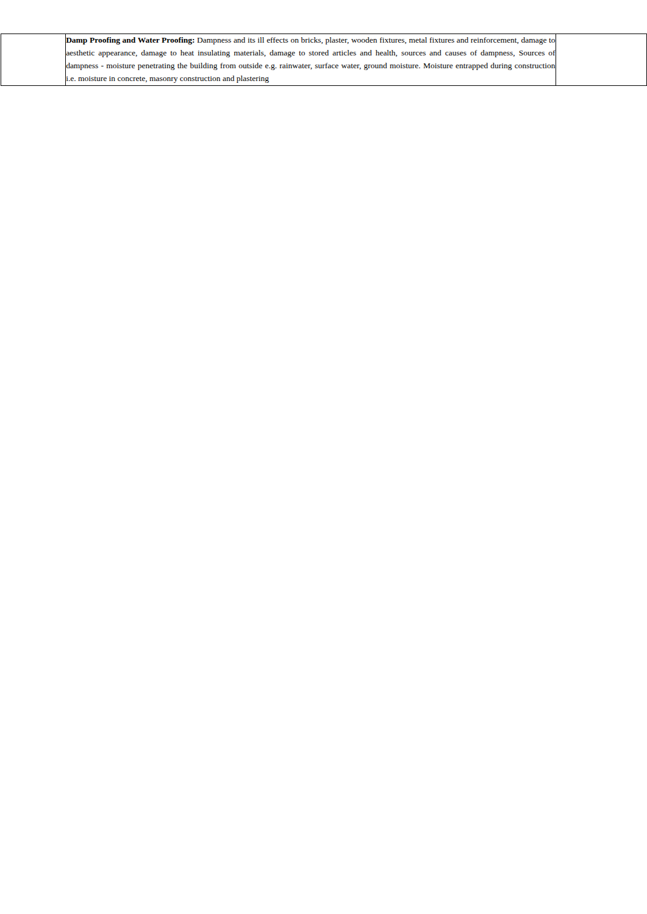| | Damp Proofing and Water Proofing: Dampness and its ill effects on bricks, plaster, wooden fixtures, metal fixtures and reinforcement, damage to aesthetic appearance, damage to heat insulating materials, damage to stored articles and health, sources and causes of dampness, Sources of dampness - moisture penetrating the building from outside e.g. rainwater, surface water, ground moisture. Moisture entrapped during construction i.e. moisture in concrete, masonry construction and plastering | |